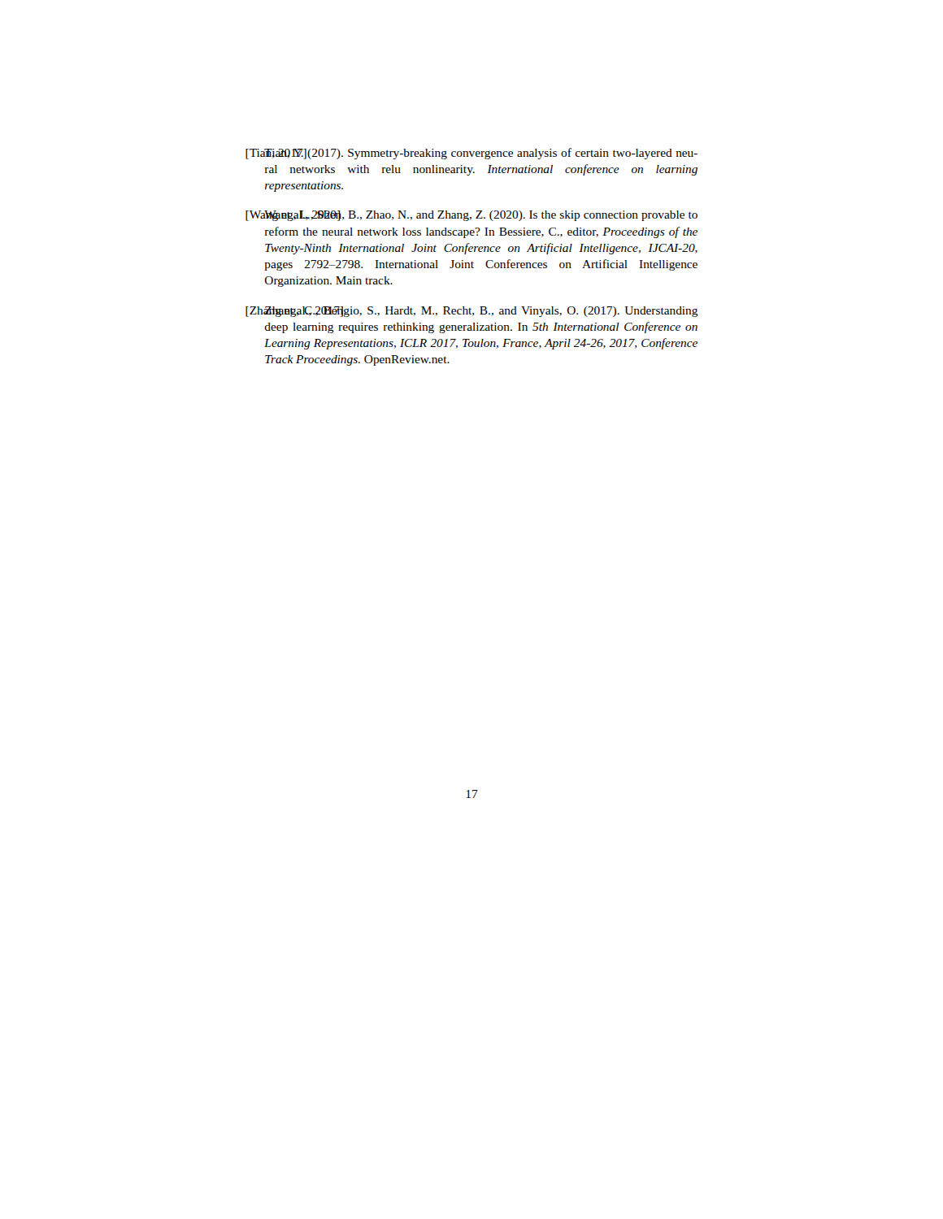[Tian, 2017] Tian, Y. (2017). Symmetry-breaking convergence analysis of certain two-layered neural networks with relu nonlinearity. International conference on learning representations.
[Wang et al., 2020] Wang, L., Shen, B., Zhao, N., and Zhang, Z. (2020). Is the skip connection provable to reform the neural network loss landscape? In Bessiere, C., editor, Proceedings of the Twenty-Ninth International Joint Conference on Artificial Intelligence, IJCAI-20, pages 2792–2798. International Joint Conferences on Artificial Intelligence Organization. Main track.
[Zhang et al., 2017] Zhang, C., Bengio, S., Hardt, M., Recht, B., and Vinyals, O. (2017). Understanding deep learning requires rethinking generalization. In 5th International Conference on Learning Representations, ICLR 2017, Toulon, France, April 24-26, 2017, Conference Track Proceedings. OpenReview.net.
17